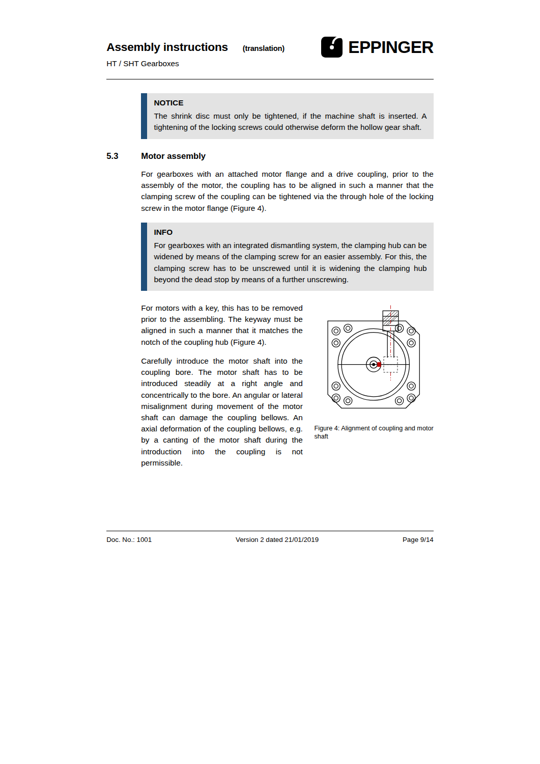Assembly instructions (translation)
HT / SHT Gearboxes
EPPINGER
NOTICE
The shrink disc must only be tightened, if the machine shaft is inserted. A tightening of the locking screws could otherwise deform the hollow gear shaft.
5.3
Motor assembly
For gearboxes with an attached motor flange and a drive coupling, prior to the assembly of the motor, the coupling has to be aligned in such a manner that the clamping screw of the coupling can be tightened via the through hole of the locking screw in the motor flange (Figure 4).
INFO
For gearboxes with an integrated dismantling system, the clamping hub can be widened by means of the clamping screw for an easier assembly. For this, the clamping screw has to be unscrewed until it is widening the clamping hub beyond the dead stop by means of a further unscrewing.
Figure 4: Alignment of coupling and motor shaft
For motors with a key, this has to be removed prior to the assembling. The keyway must be aligned in such a manner that it matches the notch of the coupling hub (Figure 4).
Carefully introduce the motor shaft into the coupling bore. The motor shaft has to be introduced steadily at a right angle and concentrically to the bore. An angular or lateral misalignment during movement of the motor shaft can damage the coupling bellows. An axial deformation of the coupling bellows, e.g. by a canting of the motor shaft during the introduction into the coupling is not permissible.
Doc. No.: 1001
Version 2 dated 21/01/2019
Page 9/14